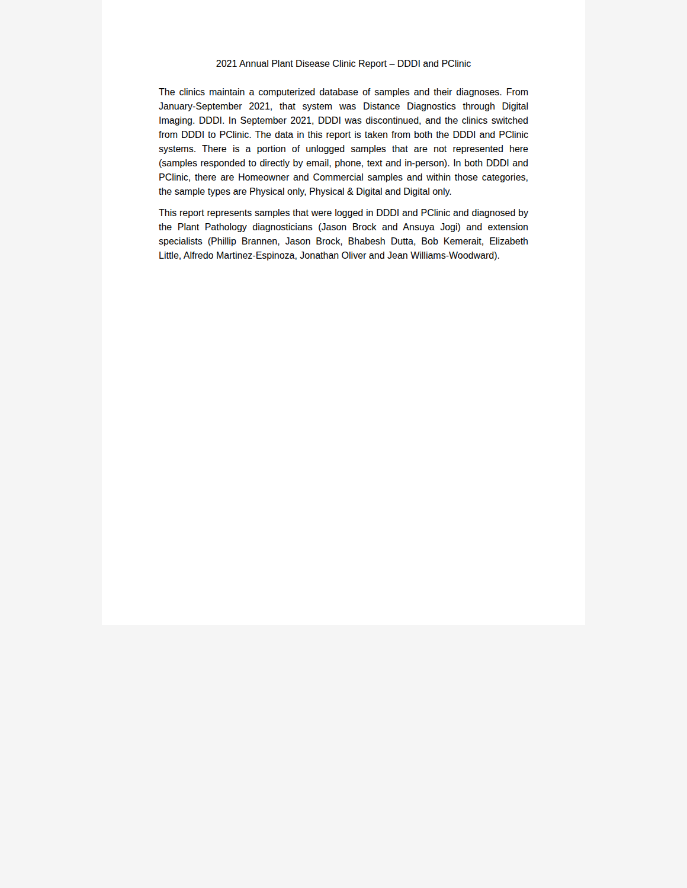2021 Annual Plant Disease Clinic Report – DDDI and PClinic
The clinics maintain a computerized database of samples and their diagnoses. From January-September 2021, that system was Distance Diagnostics through Digital Imaging. DDDI. In September 2021, DDDI was discontinued, and the clinics switched from DDDI to PClinic. The data in this report is taken from both the DDDI and PClinic systems. There is a portion of unlogged samples that are not represented here (samples responded to directly by email, phone, text and in-person). In both DDDI and PClinic, there are Homeowner and Commercial samples and within those categories, the sample types are Physical only, Physical & Digital and Digital only.
This report represents samples that were logged in DDDI and PClinic and diagnosed by the Plant Pathology diagnosticians (Jason Brock and Ansuya Jogi) and extension specialists (Phillip Brannen, Jason Brock, Bhabesh Dutta, Bob Kemerait, Elizabeth Little, Alfredo Martinez-Espinoza, Jonathan Oliver and Jean Williams-Woodward).